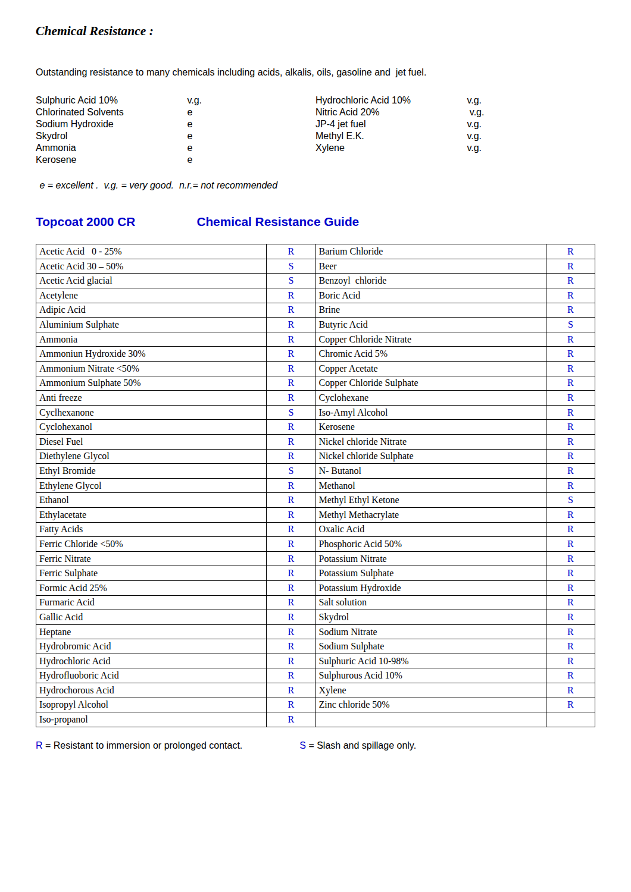Chemical Resistance :
Outstanding resistance to many chemicals including acids, alkalis, oils, gasoline and jet fuel.
| Sulphuric Acid 10% | v.g. | Hydrochloric Acid 10% | v.g. |
| Chlorinated Solvents | e | Nitric Acid 20% | v.g. |
| Sodium Hydroxide | e | JP-4 jet fuel | v.g. |
| Skydrol | e | Methyl E.K. | v.g. |
| Ammonia | e | Xylene | v.g. |
| Kerosene | e | | |
e = excellent . v.g. = very good. n.r.= not recommended
Topcoat 2000 CR Chemical Resistance Guide
| Acetic Acid 0 - 25% | R | Barium Chloride | R |
| Acetic Acid 30 – 50% | S | Beer | R |
| Acetic Acid glacial | S | Benzoyl chloride | R |
| Acetylene | R | Boric Acid | R |
| Adipic Acid | R | Brine | R |
| Aluminium Sulphate | R | Butyric Acid | S |
| Ammonia | R | Copper Chloride Nitrate | R |
| Ammoniun Hydroxide 30% | R | Chromic Acid 5% | R |
| Ammonium Nitrate <50% | R | Copper Acetate | R |
| Ammonium Sulphate 50% | R | Copper Chloride Sulphate | R |
| Anti freeze | R | Cyclohexane | R |
| Cyclhexanone | S | Iso-Amyl Alcohol | R |
| Cyclohexanol | R | Kerosene | R |
| Diesel Fuel | R | Nickel chloride Nitrate | R |
| Diethylene Glycol | R | Nickel chloride Sulphate | R |
| Ethyl Bromide | S | N- Butanol | R |
| Ethylene Glycol | R | Methanol | R |
| Ethanol | R | Methyl Ethyl Ketone | S |
| Ethylacetate | R | Methyl Methacrylate | R |
| Fatty Acids | R | Oxalic Acid | R |
| Ferric Chloride <50% | R | Phosphoric Acid 50% | R |
| Ferric Nitrate | R | Potassium Nitrate | R |
| Ferric Sulphate | R | Potassium Sulphate | R |
| Formic Acid 25% | R | Potassium Hydroxide | R |
| Furmaric Acid | R | Salt solution | R |
| Gallic Acid | R | Skydrol | R |
| Heptane | R | Sodium Nitrate | R |
| Hydrobromic Acid | R | Sodium Sulphate | R |
| Hydrochloric Acid | R | Sulphuric Acid 10-98% | R |
| Hydrofluoboric Acid | R | Sulphurous Acid 10% | R |
| Hydrochorous Acid | R | Xylene | R |
| Isopropyl Alcohol | R | Zinc chloride 50% | R |
| Iso-propanol | R | | |
R = Resistant to immersion or prolonged contact. S = Slash and spillage only.